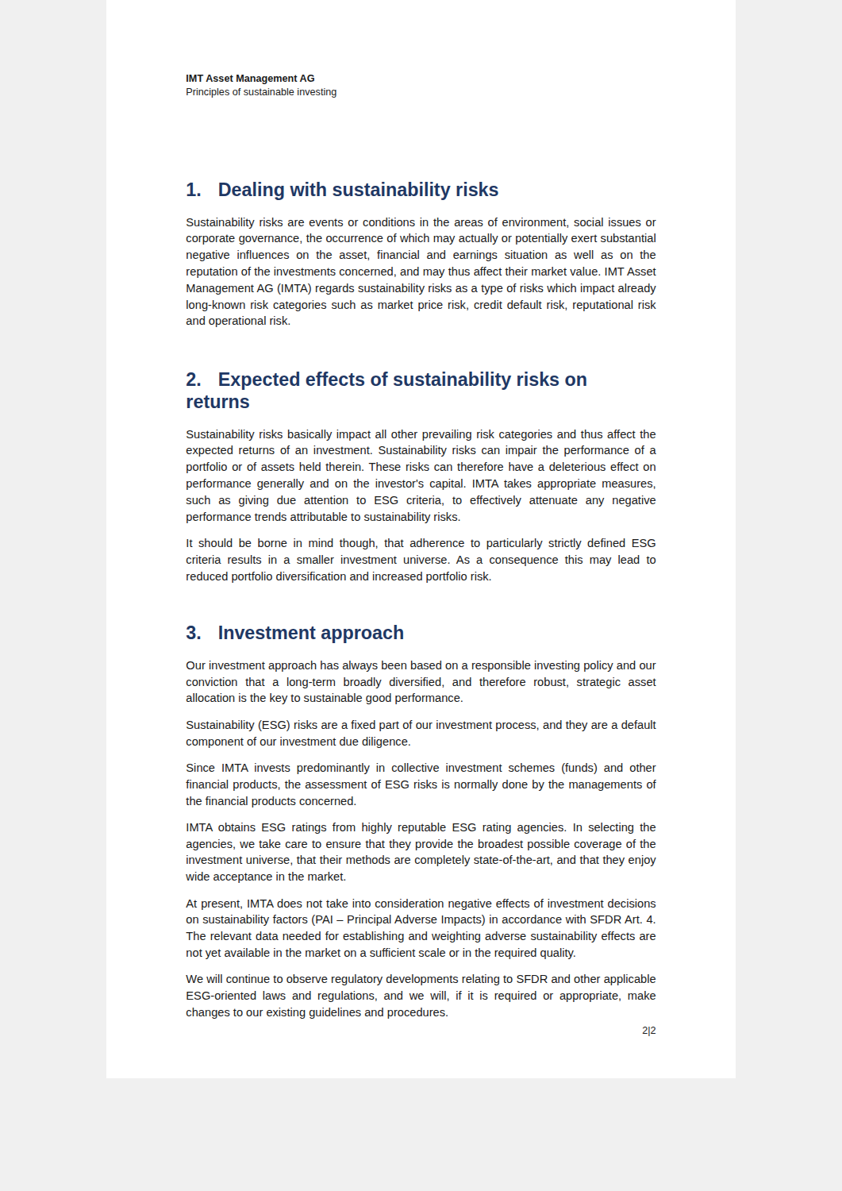IMT Asset Management AG
Principles of sustainable investing
1. Dealing with sustainability risks
Sustainability risks are events or conditions in the areas of environment, social issues or corporate governance, the occurrence of which may actually or potentially exert substantial negative influences on the asset, financial and earnings situation as well as on the reputation of the investments concerned, and may thus affect their market value. IMT Asset Management AG (IMTA) regards sustainability risks as a type of risks which impact already long-known risk categories such as market price risk, credit default risk, reputational risk and operational risk.
2. Expected effects of sustainability risks on returns
Sustainability risks basically impact all other prevailing risk categories and thus affect the expected returns of an investment. Sustainability risks can impair the performance of a portfolio or of assets held therein. These risks can therefore have a deleterious effect on performance generally and on the investor's capital. IMTA takes appropriate measures, such as giving due attention to ESG criteria, to effectively attenuate any negative performance trends attributable to sustainability risks.
It should be borne in mind though, that adherence to particularly strictly defined ESG criteria results in a smaller investment universe. As a consequence this may lead to reduced portfolio diversification and increased portfolio risk.
3. Investment approach
Our investment approach has always been based on a responsible investing policy and our conviction that a long-term broadly diversified, and therefore robust, strategic asset allocation is the key to sustainable good performance.
Sustainability (ESG) risks are a fixed part of our investment process, and they are a default component of our investment due diligence.
Since IMTA invests predominantly in collective investment schemes (funds) and other financial products, the assessment of ESG risks is normally done by the managements of the financial products concerned.
IMTA obtains ESG ratings from highly reputable ESG rating agencies. In selecting the agencies, we take care to ensure that they provide the broadest possible coverage of the investment universe, that their methods are completely state-of-the-art, and that they enjoy wide acceptance in the market.
At present, IMTA does not take into consideration negative effects of investment decisions on sustainability factors (PAI – Principal Adverse Impacts) in accordance with SFDR Art. 4. The relevant data needed for establishing and weighting adverse sustainability effects are not yet available in the market on a sufficient scale or in the required quality.
We will continue to observe regulatory developments relating to SFDR and other applicable ESG-oriented laws and regulations, and we will, if it is required or appropriate, make changes to our existing guidelines and procedures.
2|2